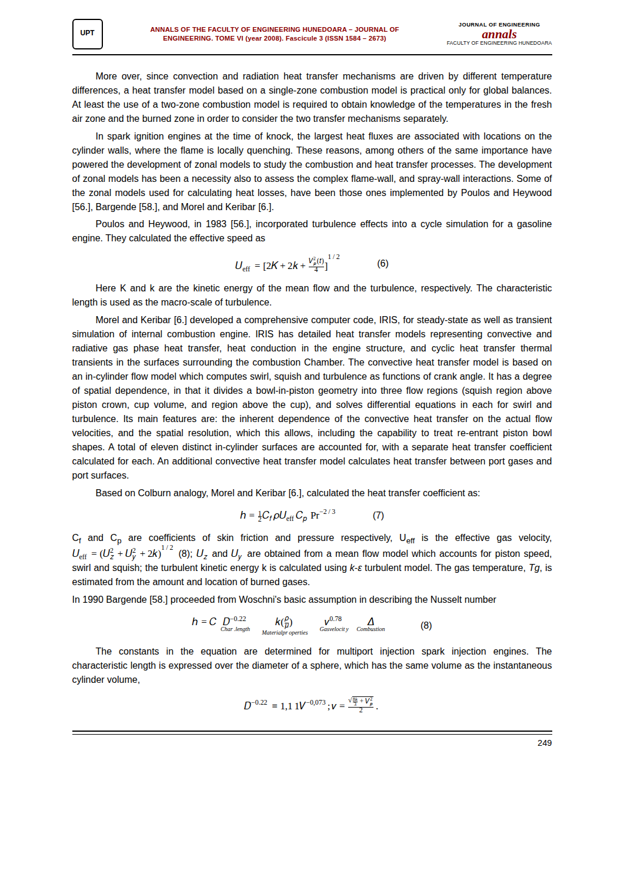UPT
ANNALS OF THE FACULTY OF ENGINEERING HUNEDOARA – JOURNAL OF
ENGINEERING. TOME VI (year 2008). Fascicule 3 (ISSN 1584 – 2673)
JOURNAL OF ENGINEERING annals FACULTY OF ENGINEERING HUNEDOARA
More over, since convection and radiation heat transfer mechanisms are driven by different temperature differences, a heat transfer model based on a single-zone combustion model is practical only for global balances. At least the use of a two-zone combustion model is required to obtain knowledge of the temperatures in the fresh air zone and the burned zone in order to consider the two transfer mechanisms separately.
In spark ignition engines at the time of knock, the largest heat fluxes are associated with locations on the cylinder walls, where the flame is locally quenching. These reasons, among others of the same importance have powered the development of zonal models to study the combustion and heat transfer processes. The development of zonal models has been a necessity also to assess the complex flame-wall, and spray-wall interactions. Some of the zonal models used for calculating heat losses, have been those ones implemented by Poulos and Heywood [56.], Bargende [58.], and Morel and Keribar [6.].
Poulos and Heywood, in 1983 [56.], incorporated turbulence effects into a cycle simulation for a gasoline engine. They calculated the effective speed as
Ueff = [ 2K + 2k + Vp2(t) 4 ] 1/2
(6)
Here K and k are the kinetic energy of the mean flow and the turbulence, respectively. The characteristic length is used as the macro-scale of turbulence.
Morel and Keribar [6.] developed a comprehensive computer code, IRIS, for steady-state as well as transient simulation of internal combustion engine. IRIS has detailed heat transfer models representing convective and radiative gas phase heat transfer, heat conduction in the engine structure, and cyclic heat transfer thermal transients in the surfaces surrounding the combustion Chamber. The convective heat transfer model is based on an in-cylinder flow model which computes swirl, squish and turbulence as functions of crank angle. It has a degree of spatial dependence, in that it divides a bowl-in-piston geometry into three flow regions (squish region above piston crown, cup volume, and region above the cup), and solves differential equations in each for swirl and turbulence. Its main features are: the inherent dependence of the convective heat transfer on the actual flow velocities, and the spatial resolution, which this allows, including the capability to treat re-entrant piston bowl shapes. A total of eleven distinct in-cylinder surfaces are accounted for, with a separate heat transfer coefficient calculated for each. An additional convective heat transfer model calculates heat transfer between port gases and port surfaces.
Based on Colburn analogy, Morel and Keribar [6.], calculated the heat transfer coefficient as:
h = 12 Cf ρ Ueff Cp Pr −2/3
(7)
Cf and Cp are coefficients of skin friction and pressure respectively, Ueff is the effective gas velocity, Ueff = ( Uz2 + Uy2 + 2k ) 1/2 (8); Uz and Uy are obtained from a mean flow model which accounts for piston speed, swirl and squish; the turbulent kinetic energy k is calculated using k-ε turbulent model. The gas temperature, Tg, is estimated from the amount and location of burned gases.
In 1990 Bargende [58.] proceeded from Woschni's basic assumption in describing the Nusselt number
h = C D−0.22 Char .length k (ρμ) Materialpr operties v0.78 Gasvelocit y Δ Combustion
(8)
The constants in the equation are determined for multiport injection spark injection engines. The characteristic length is expressed over the diameter of a sphere, which has the same volume as the instantaneous cylinder volume,
D−0.22 ≡ 1,1 1 V−0,073 ; v = 8k3 + Vp2 2 .
249